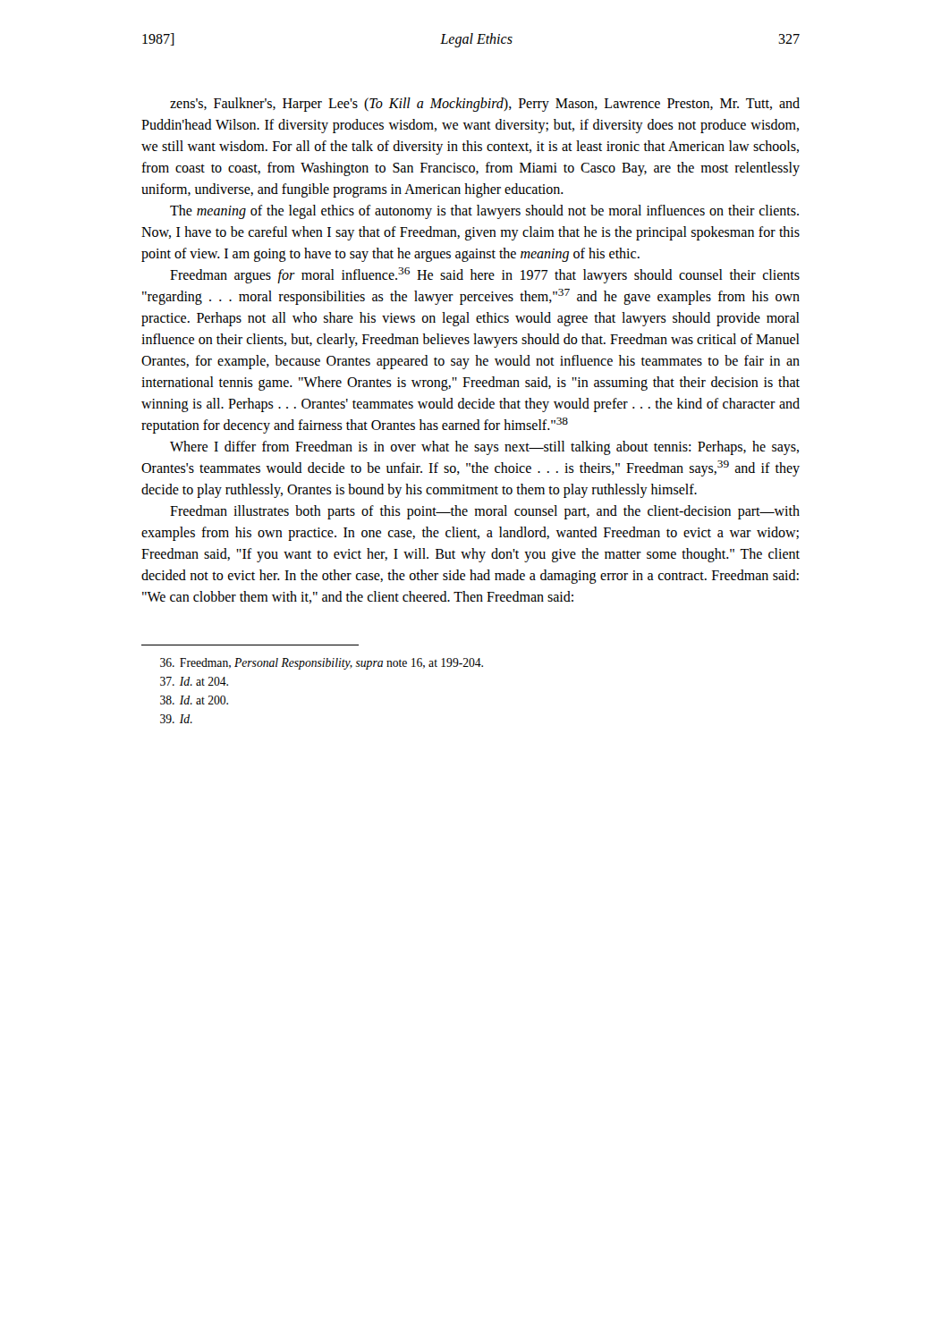1987]
Legal Ethics
327
zens's, Faulkner's, Harper Lee's (To Kill a Mockingbird), Perry Mason, Lawrence Preston, Mr. Tutt, and Puddin'head Wilson. If diversity produces wisdom, we want diversity; but, if diversity does not produce wisdom, we still want wisdom. For all of the talk of diversity in this context, it is at least ironic that American law schools, from coast to coast, from Washington to San Francisco, from Miami to Casco Bay, are the most relentlessly uniform, undiverse, and fungible programs in American higher education.
The meaning of the legal ethics of autonomy is that lawyers should not be moral influences on their clients. Now, I have to be careful when I say that of Freedman, given my claim that he is the principal spokesman for this point of view. I am going to have to say that he argues against the meaning of his ethic.
Freedman argues for moral influence.36 He said here in 1977 that lawyers should counsel their clients "regarding . . . moral responsibilities as the lawyer perceives them,"37 and he gave examples from his own practice. Perhaps not all who share his views on legal ethics would agree that lawyers should provide moral influence on their clients, but, clearly, Freedman believes lawyers should do that. Freedman was critical of Manuel Orantes, for example, because Orantes appeared to say he would not influence his teammates to be fair in an international tennis game. "Where Orantes is wrong," Freedman said, is "in assuming that their decision is that winning is all. Perhaps . . . Orantes' teammates would decide that they would prefer . . . the kind of character and reputation for decency and fairness that Orantes has earned for himself."38
Where I differ from Freedman is in over what he says next—still talking about tennis: Perhaps, he says, Orantes's teammates would decide to be unfair. If so, "the choice . . . is theirs," Freedman says,39 and if they decide to play ruthlessly, Orantes is bound by his commitment to them to play ruthlessly himself.
Freedman illustrates both parts of this point—the moral counsel part, and the client-decision part—with examples from his own practice. In one case, the client, a landlord, wanted Freedman to evict a war widow; Freedman said, "If you want to evict her, I will. But why don't you give the matter some thought." The client decided not to evict her. In the other case, the other side had made a damaging error in a contract. Freedman said: "We can clobber them with it," and the client cheered. Then Freedman said:
36. Freedman, Personal Responsibility, supra note 16, at 199-204.
37. Id. at 204.
38. Id. at 200.
39. Id.